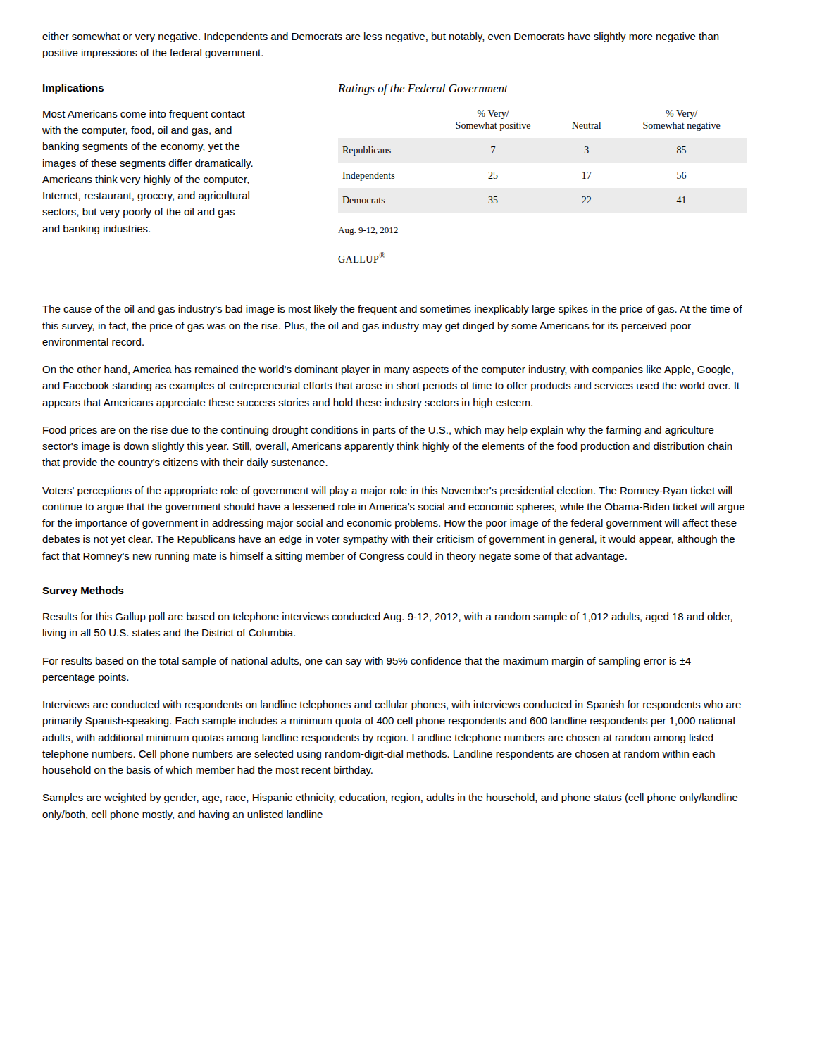either somewhat or very negative. Independents and Democrats are less negative, but notably, even Democrats have slightly more negative than positive impressions of the federal government.
Ratings of the Federal Government
| | % Very/ Somewhat positive | Neutral | % Very/ Somewhat negative |
| --- | --- | --- | --- |
| Republicans | 7 | 3 | 85 |
| Independents | 25 | 17 | 56 |
| Democrats | 35 | 22 | 41 |
Aug. 9-12, 2012
GALLUP®
Implications
Most Americans come into frequent contact with the computer, food, oil and gas, and banking segments of the economy, yet the images of these segments differ dramatically. Americans think very highly of the computer, Internet, restaurant, grocery, and agricultural sectors, but very poorly of the oil and gas and banking industries.
The cause of the oil and gas industry's bad image is most likely the frequent and sometimes inexplicably large spikes in the price of gas. At the time of this survey, in fact, the price of gas was on the rise. Plus, the oil and gas industry may get dinged by some Americans for its perceived poor environmental record.
On the other hand, America has remained the world's dominant player in many aspects of the computer industry, with companies like Apple, Google, and Facebook standing as examples of entrepreneurial efforts that arose in short periods of time to offer products and services used the world over. It appears that Americans appreciate these success stories and hold these industry sectors in high esteem.
Food prices are on the rise due to the continuing drought conditions in parts of the U.S., which may help explain why the farming and agriculture sector's image is down slightly this year. Still, overall, Americans apparently think highly of the elements of the food production and distribution chain that provide the country's citizens with their daily sustenance.
Voters' perceptions of the appropriate role of government will play a major role in this November's presidential election. The Romney-Ryan ticket will continue to argue that the government should have a lessened role in America's social and economic spheres, while the Obama-Biden ticket will argue for the importance of government in addressing major social and economic problems. How the poor image of the federal government will affect these debates is not yet clear. The Republicans have an edge in voter sympathy with their criticism of government in general, it would appear, although the fact that Romney's new running mate is himself a sitting member of Congress could in theory negate some of that advantage.
Survey Methods
Results for this Gallup poll are based on telephone interviews conducted Aug. 9-12, 2012, with a random sample of 1,012 adults, aged 18 and older, living in all 50 U.S. states and the District of Columbia.
For results based on the total sample of national adults, one can say with 95% confidence that the maximum margin of sampling error is ±4 percentage points.
Interviews are conducted with respondents on landline telephones and cellular phones, with interviews conducted in Spanish for respondents who are primarily Spanish-speaking. Each sample includes a minimum quota of 400 cell phone respondents and 600 landline respondents per 1,000 national adults, with additional minimum quotas among landline respondents by region. Landline telephone numbers are chosen at random among listed telephone numbers. Cell phone numbers are selected using random-digit-dial methods. Landline respondents are chosen at random within each household on the basis of which member had the most recent birthday.
Samples are weighted by gender, age, race, Hispanic ethnicity, education, region, adults in the household, and phone status (cell phone only/landline only/both, cell phone mostly, and having an unlisted landline